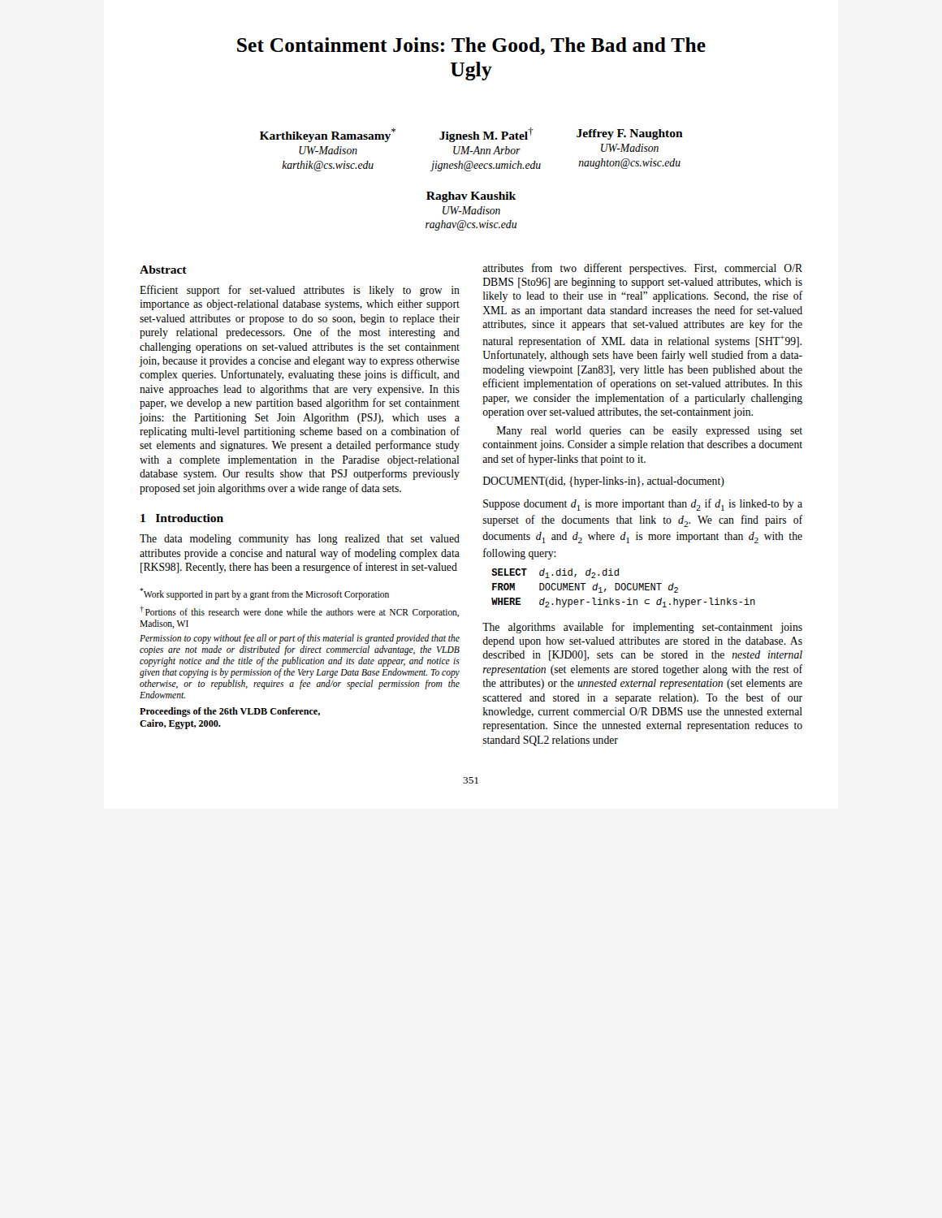Set Containment Joins: The Good, The Bad and The
Ugly
Karthikeyan Ramasamy*
UW-Madison
karthik@cs.wisc.edu
Jignesh M. Patel†
UM-Ann Arbor
jignesh@eecs.umich.edu
Jeffrey F. Naughton
UW-Madison
naughton@cs.wisc.edu
Raghav Kaushik
UW-Madison
raghav@cs.wisc.edu
Abstract
Efficient support for set-valued attributes is likely to grow in importance as object-relational database systems, which either support set-valued attributes or propose to do so soon, begin to replace their purely relational predecessors. One of the most interesting and challenging operations on set-valued attributes is the set containment join, because it provides a concise and elegant way to express otherwise complex queries. Unfortunately, evaluating these joins is difficult, and naive approaches lead to algorithms that are very expensive. In this paper, we develop a new partition based algorithm for set containment joins: the Partitioning Set Join Algorithm (PSJ), which uses a replicating multi-level partitioning scheme based on a combination of set elements and signatures. We present a detailed performance study with a complete implementation in the Paradise object-relational database system. Our results show that PSJ outperforms previously proposed set join algorithms over a wide range of data sets.
1 Introduction
The data modeling community has long realized that set valued attributes provide a concise and natural way of modeling complex data [RKS98]. Recently, there has been a resurgence of interest in set-valued
*Work supported in part by a grant from the Microsoft Corporation
†Portions of this research were done while the authors were at NCR Corporation, Madison, WI
Permission to copy without fee all or part of this material is granted provided that the copies are not made or distributed for direct commercial advantage, the VLDB copyright notice and the title of the publication and its date appear, and notice is given that copying is by permission of the Very Large Data Base Endowment. To copy otherwise, or to republish, requires a fee and/or special permission from the Endowment.
Proceedings of the 26th VLDB Conference,
Cairo, Egypt, 2000.
attributes from two different perspectives. First, commercial O/R DBMS [Sto96] are beginning to support set-valued attributes, which is likely to lead to their use in “real” applications. Second, the rise of XML as an important data standard increases the need for set-valued attributes, since it appears that set-valued attributes are key for the natural representation of XML data in relational systems [SHT+99]. Unfortunately, although sets have been fairly well studied from a data-modeling viewpoint [Zan83], very little has been published about the efficient implementation of operations on set-valued attributes. In this paper, we consider the implementation of a particularly challenging operation over set-valued attributes, the set-containment join.
Many real world queries can be easily expressed using set containment joins. Consider a simple relation that describes a document and set of hyper-links that point to it.
DOCUMENT(did, {hyper-links-in}, actual-document)
Suppose document d1 is more important than d2 if d1 is linked-to by a superset of the documents that link to d2. We can find pairs of documents d1 and d2 where d1 is more important than d2 with the following query:
SELECT  d1.did, d2.did
FROM    DOCUMENT d1, DOCUMENT d2
WHERE   d2.hyper-links-in ⊂ d1.hyper-links-in
The algorithms available for implementing set-containment joins depend upon how set-valued attributes are stored in the database. As described in [KJD00], sets can be stored in the nested internal representation (set elements are stored together along with the rest of the attributes) or the unnested external representation (set elements are scattered and stored in a separate relation). To the best of our knowledge, current commercial O/R DBMS use the unnested external representation. Since the unnested external representation reduces to standard SQL2 relations under
351